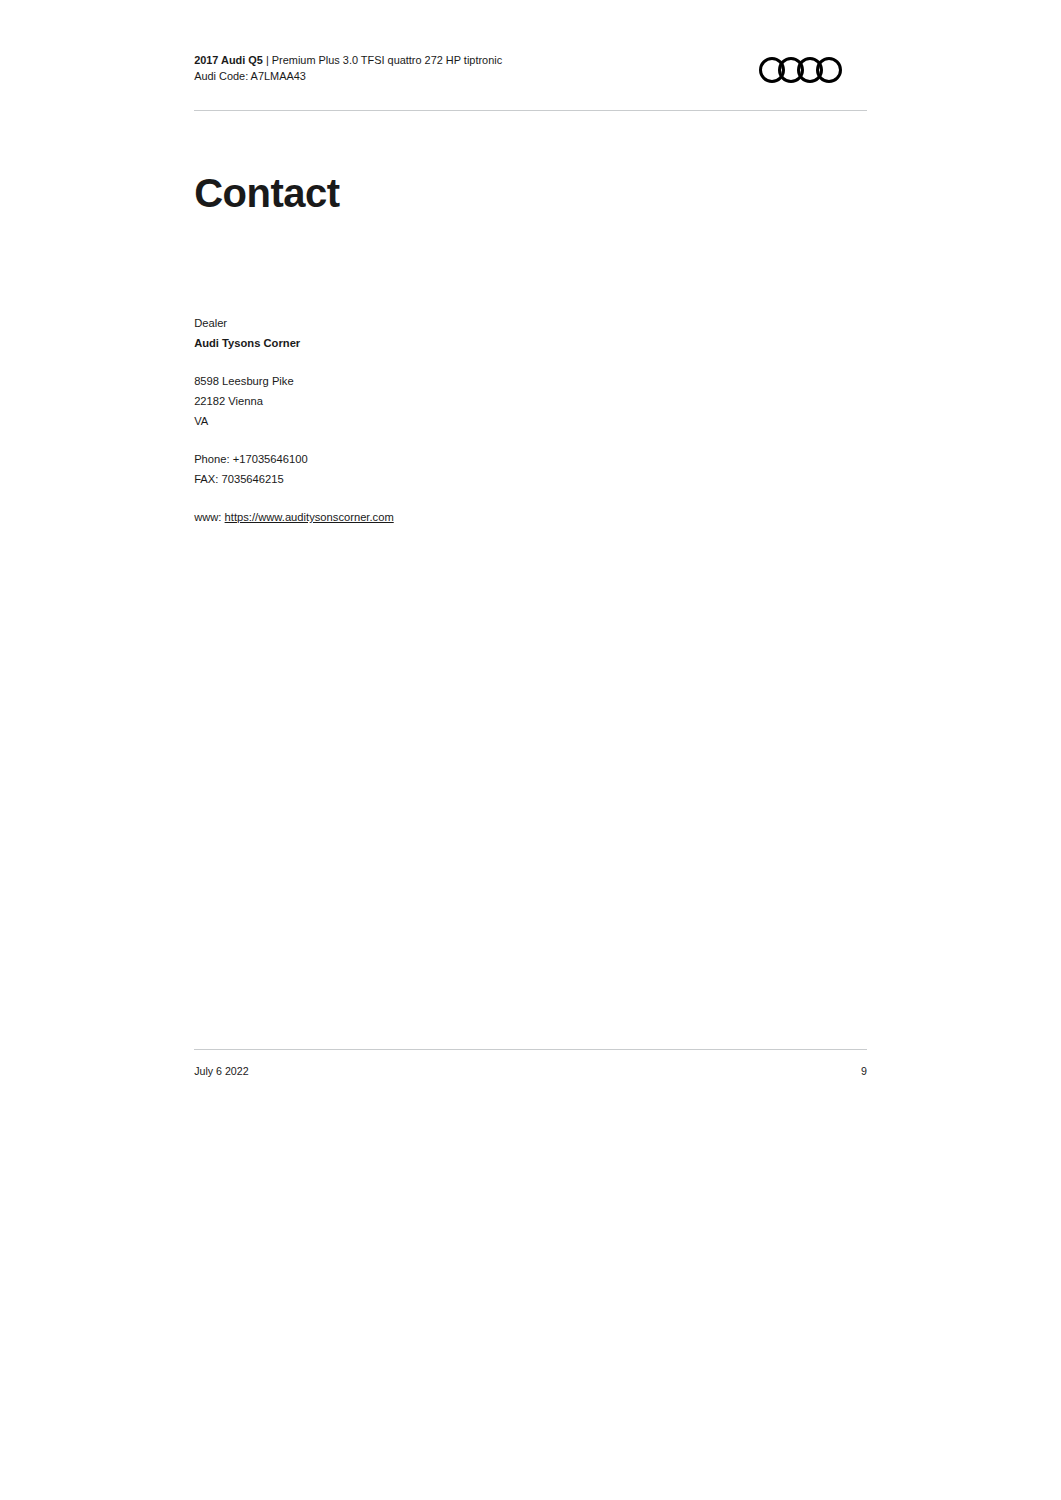2017 Audi Q5 | Premium Plus 3.0 TFSI quattro 272 HP tiptronic
Audi Code: A7LMAA43
Contact
Dealer
Audi Tysons Corner
8598 Leesburg Pike
22182 Vienna
VA
Phone: +17035646100
FAX: 7035646215
www: https://www.auditysonscorner.com
July 6 2022 9